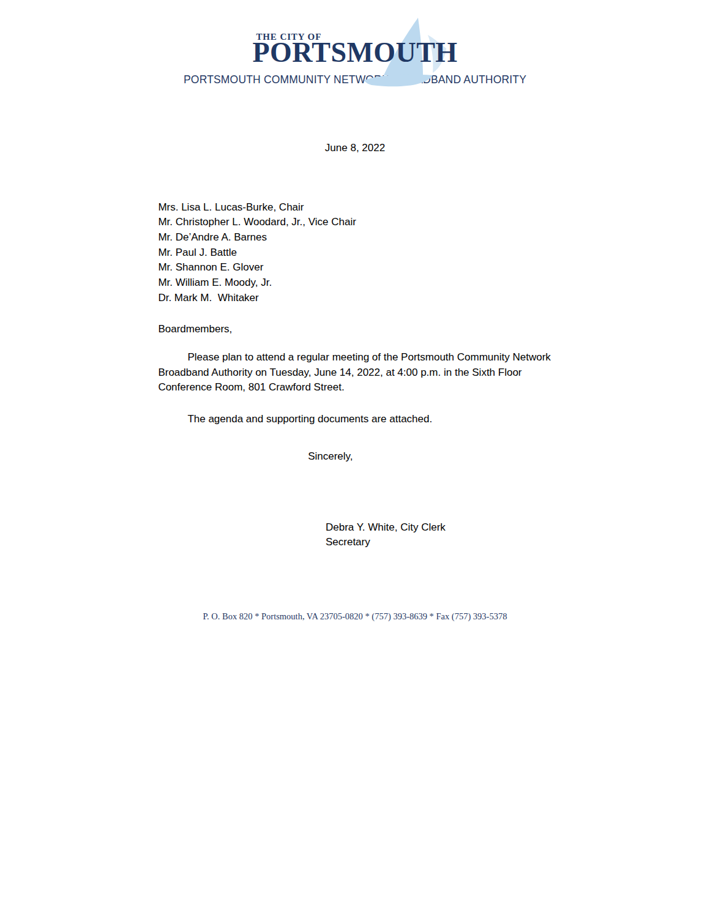THE CITY OF
PORTSMOUTH
PORTSMOUTH COMMUNITY NETWORK BROADBAND AUTHORITY
June 8, 2022
Mrs. Lisa L. Lucas-Burke, Chair
Mr. Christopher L. Woodard, Jr., Vice Chair
Mr. De’Andre A. Barnes
Mr. Paul J. Battle
Mr. Shannon E. Glover
Mr. William E. Moody, Jr.
Dr. Mark M. Whitaker
Boardmembers,
Please plan to attend a regular meeting of the Portsmouth Community Network Broadband Authority on Tuesday, June 14, 2022, at 4:00 p.m. in the Sixth Floor Conference Room, 801 Crawford Street.
The agenda and supporting documents are attached.
Sincerely,
Debra Y. White, City Clerk
Secretary
P. O. Box 820 * Portsmouth, VA 23705-0820 * (757) 393-8639 * Fax (757) 393-5378